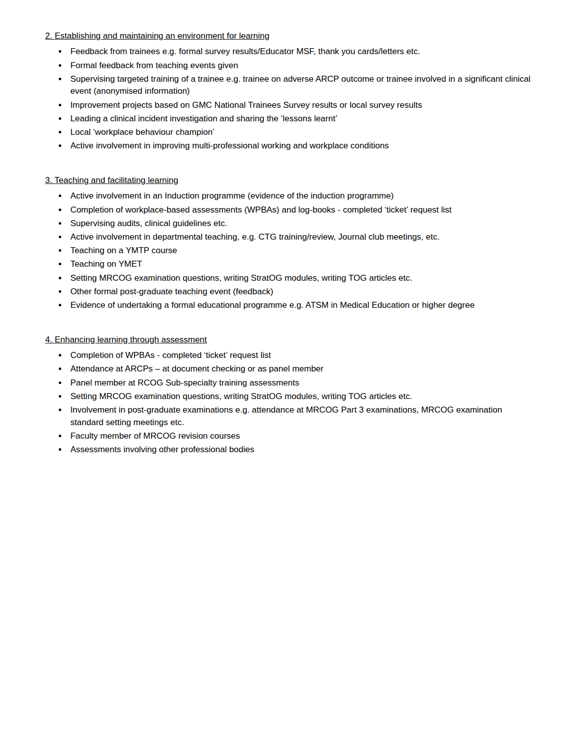2. Establishing and maintaining an environment for learning
Feedback from trainees e.g. formal survey results/Educator MSF, thank you cards/letters etc.
Formal feedback from teaching events given
Supervising targeted training of a trainee e.g. trainee on adverse ARCP outcome or trainee involved in a significant clinical event (anonymised information)
Improvement projects based on GMC National Trainees Survey results or local survey results
Leading a clinical incident investigation and sharing the ‘lessons learnt’
Local ‘workplace behaviour champion’
Active involvement in improving multi-professional working and workplace conditions
3. Teaching and facilitating learning
Active involvement in an Induction programme (evidence of the induction programme)
Completion of workplace-based assessments (WPBAs) and log-books - completed ‘ticket’ request list
Supervising audits, clinical guidelines etc.
Active involvement in departmental teaching, e.g. CTG training/review, Journal club meetings, etc.
Teaching on a YMTP course
Teaching on YMET
Setting MRCOG examination questions, writing StratOG modules, writing TOG articles etc.
Other formal post-graduate teaching event (feedback)
Evidence of undertaking a formal educational programme e.g. ATSM in Medical Education or higher degree
4. Enhancing learning through assessment
Completion of WPBAs - completed ‘ticket’ request list
Attendance at ARCPs – at document checking or as panel member
Panel member at RCOG Sub-specialty training assessments
Setting MRCOG examination questions, writing StratOG modules, writing TOG articles etc.
Involvement in post-graduate examinations e.g. attendance at MRCOG Part 3 examinations, MRCOG examination standard setting meetings etc.
Faculty member of MRCOG revision courses
Assessments involving other professional bodies